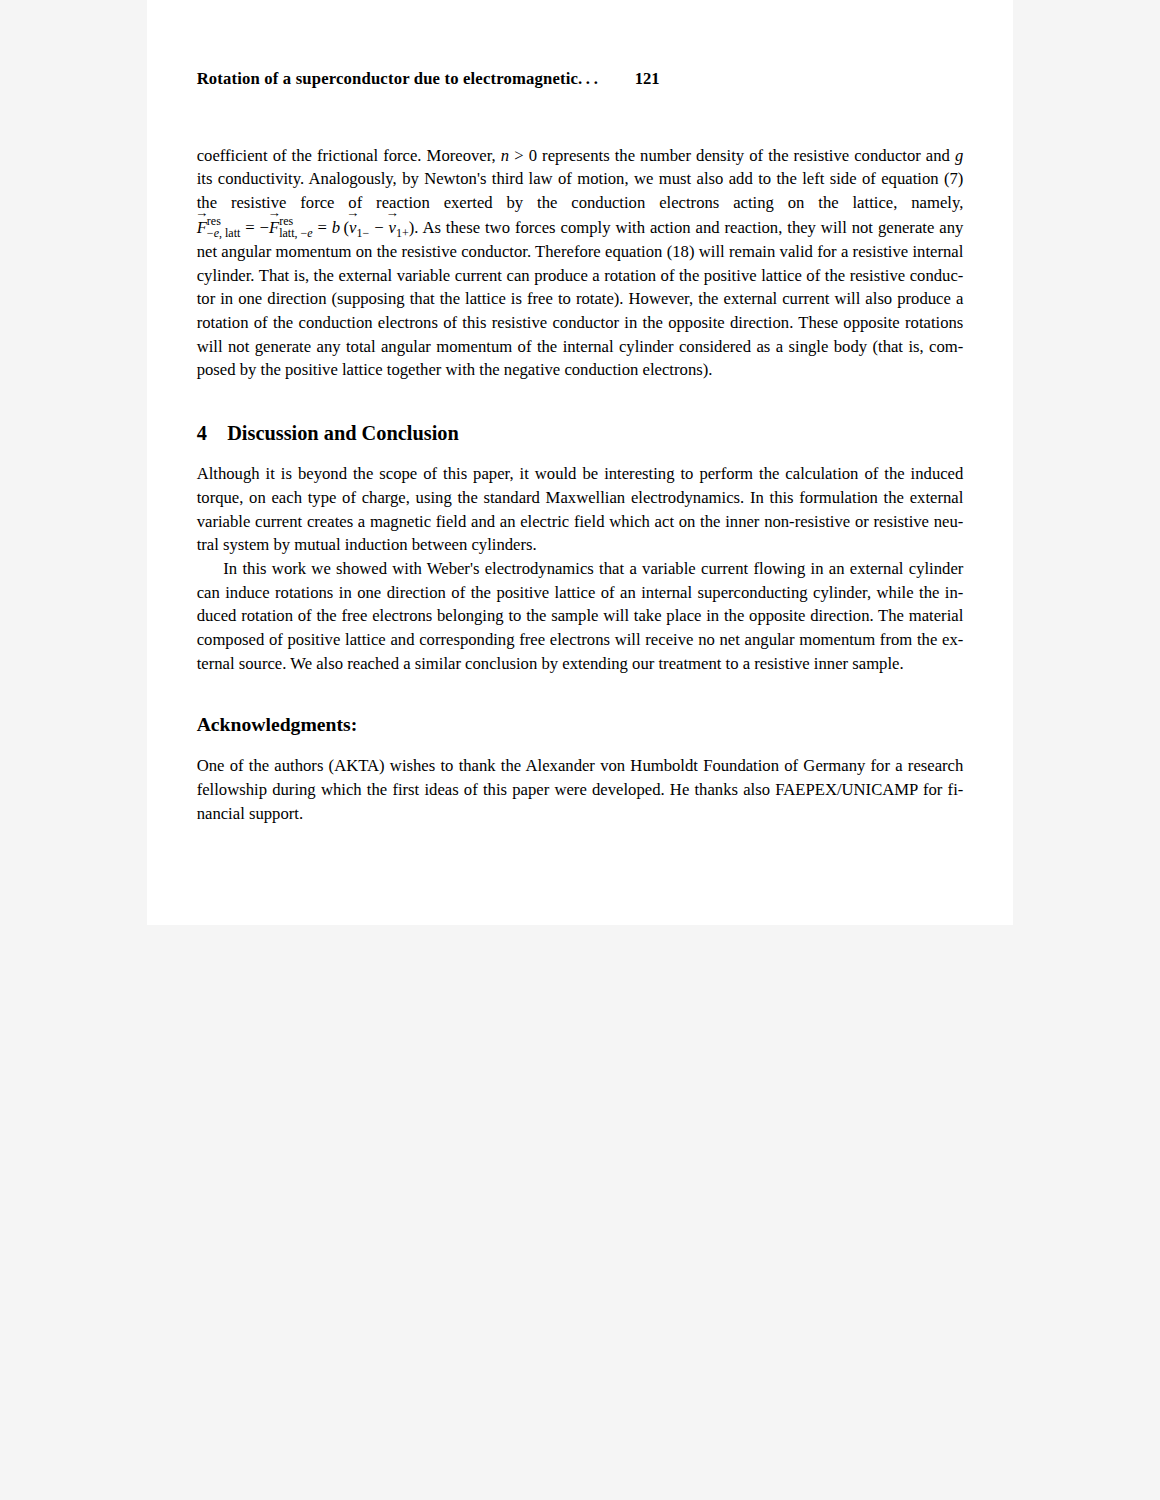Rotation of a superconductor due to electromagnetic. . . 121
coefficient of the frictional force. Moreover, n > 0 represents the number density of the resistive conductor and g its conductivity. Analogously, by Newton's third law of motion, we must also add to the left side of equation (7) the resistive force of reaction exerted by the conduction electrons acting on the lattice, namely, →F res−e, latt = −→F res latt, −e = b (→v1− − →v1+). As these two forces comply with action and reaction, they will not generate any net angular momentum on the resistive conductor. Therefore equation (18) will remain valid for a resistive internal cylinder. That is, the external variable current can produce a rotation of the positive lattice of the resistive conductor in one direction (supposing that the lattice is free to rotate). However, the external current will also produce a rotation of the conduction electrons of this resistive conductor in the opposite direction. These opposite rotations will not generate any total angular momentum of the internal cylinder considered as a single body (that is, composed by the positive lattice together with the negative conduction electrons).
4 Discussion and Conclusion
Although it is beyond the scope of this paper, it would be interesting to perform the calculation of the induced torque, on each type of charge, using the standard Maxwellian electrodynamics. In this formulation the external variable current creates a magnetic field and an electric field which act on the inner non-resistive or resistive neutral system by mutual induction between cylinders.
In this work we showed with Weber's electrodynamics that a variable current flowing in an external cylinder can induce rotations in one direction of the positive lattice of an internal superconducting cylinder, while the induced rotation of the free electrons belonging to the sample will take place in the opposite direction. The material composed of positive lattice and corresponding free electrons will receive no net angular momentum from the external source. We also reached a similar conclusion by extending our treatment to a resistive inner sample.
Acknowledgments:
One of the authors (AKTA) wishes to thank the Alexander von Humboldt Foundation of Germany for a research fellowship during which the first ideas of this paper were developed. He thanks also FAEPEX/UNICAMP for financial support.